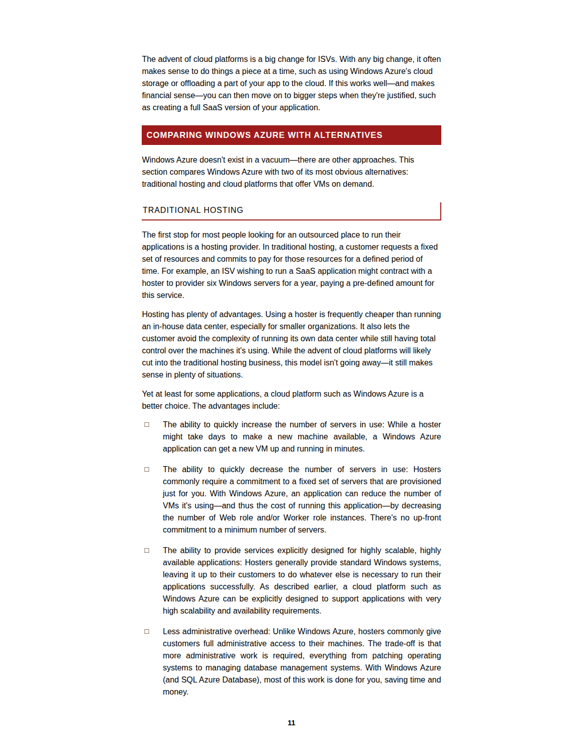The advent of cloud platforms is a big change for ISVs. With any big change, it often makes sense to do things a piece at a time, such as using Windows Azure's cloud storage or offloading a part of your app to the cloud. If this works well—and makes financial sense—you can then move on to bigger steps when they're justified, such as creating a full SaaS version of your application.
Comparing Windows Azure with Alternatives
Windows Azure doesn't exist in a vacuum—there are other approaches. This section compares Windows Azure with two of its most obvious alternatives: traditional hosting and cloud platforms that offer VMs on demand.
Traditional Hosting
The first stop for most people looking for an outsourced place to run their applications is a hosting provider. In traditional hosting, a customer requests a fixed set of resources and commits to pay for those resources for a defined period of time. For example, an ISV wishing to run a SaaS application might contract with a hoster to provider six Windows servers for a year, paying a pre-defined amount for this service.
Hosting has plenty of advantages. Using a hoster is frequently cheaper than running an in-house data center, especially for smaller organizations. It also lets the customer avoid the complexity of running its own data center while still having total control over the machines it's using. While the advent of cloud platforms will likely cut into the traditional hosting business, this model isn't going away—it still makes sense in plenty of situations.
Yet at least for some applications, a cloud platform such as Windows Azure is a better choice. The advantages include:
The ability to quickly increase the number of servers in use: While a hoster might take days to make a new machine available, a Windows Azure application can get a new VM up and running in minutes.
The ability to quickly decrease the number of servers in use: Hosters commonly require a commitment to a fixed set of servers that are provisioned just for you. With Windows Azure, an application can reduce the number of VMs it's using—and thus the cost of running this application—by decreasing the number of Web role and/or Worker role instances. There's no up-front commitment to a minimum number of servers.
The ability to provide services explicitly designed for highly scalable, highly available applications: Hosters generally provide standard Windows systems, leaving it up to their customers to do whatever else is necessary to run their applications successfully. As described earlier, a cloud platform such as Windows Azure can be explicitly designed to support applications with very high scalability and availability requirements.
Less administrative overhead: Unlike Windows Azure, hosters commonly give customers full administrative access to their machines. The trade-off is that more administrative work is required, everything from patching operating systems to managing database management systems. With Windows Azure (and SQL Azure Database), most of this work is done for you, saving time and money.
11